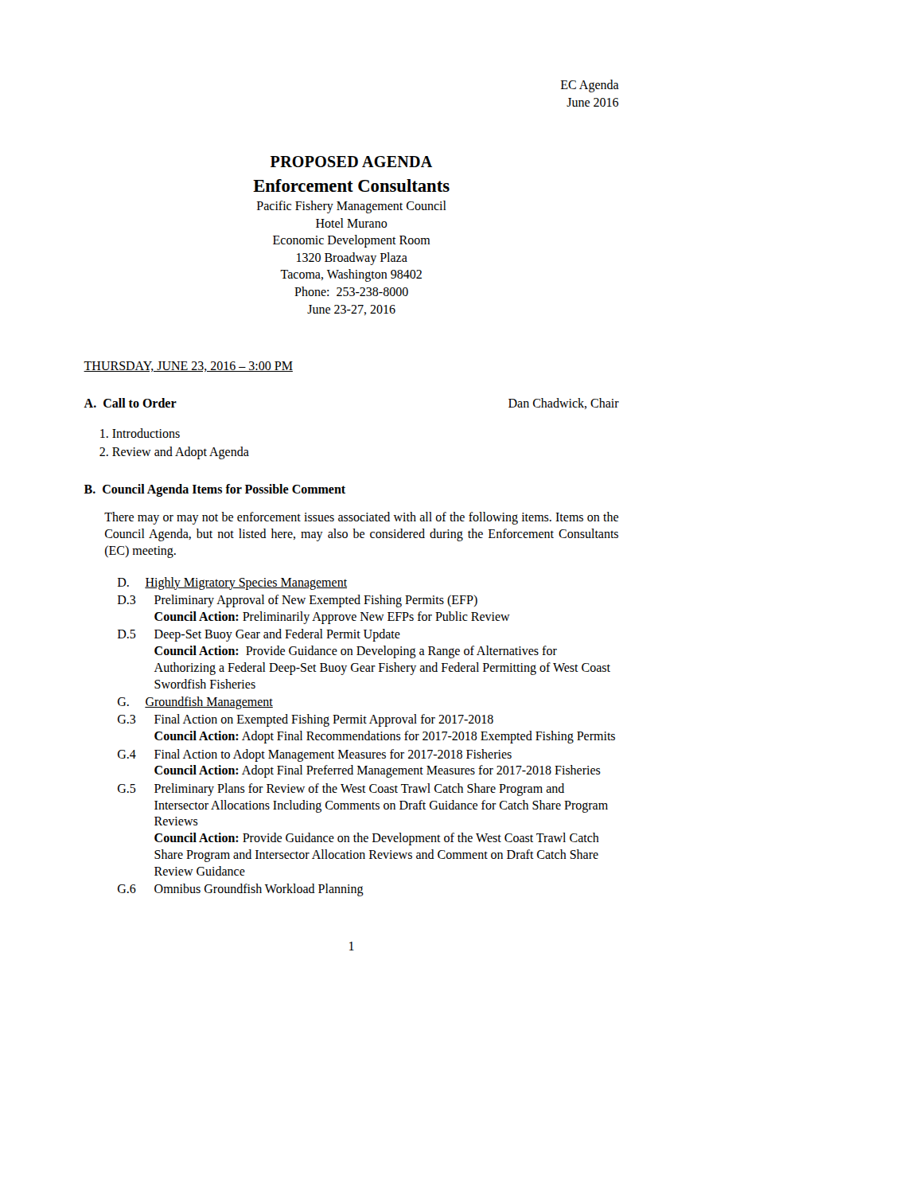EC Agenda
June 2016
PROPOSED AGENDA
Enforcement Consultants
Pacific Fishery Management Council
Hotel Murano
Economic Development Room
1320 Broadway Plaza
Tacoma, Washington 98402
Phone: 253-238-8000
June 23-27, 2016
THURSDAY, JUNE 23, 2016 – 3:00 PM
A. Call to Order Dan Chadwick, Chair
Introductions
Review and Adopt Agenda
B. Council Agenda Items for Possible Comment
There may or may not be enforcement issues associated with all of the following items. Items on the Council Agenda, but not listed here, may also be considered during the Enforcement Consultants (EC) meeting.
D. Highly Migratory Species Management
D.3 Preliminary Approval of New Exempted Fishing Permits (EFP)
Council Action: Preliminarily Approve New EFPs for Public Review
D.5 Deep-Set Buoy Gear and Federal Permit Update
Council Action: Provide Guidance on Developing a Range of Alternatives for Authorizing a Federal Deep-Set Buoy Gear Fishery and Federal Permitting of West Coast Swordfish Fisheries
G. Groundfish Management
G.3 Final Action on Exempted Fishing Permit Approval for 2017-2018
Council Action: Adopt Final Recommendations for 2017-2018 Exempted Fishing Permits
G.4 Final Action to Adopt Management Measures for 2017-2018 Fisheries
Council Action: Adopt Final Preferred Management Measures for 2017-2018 Fisheries
G.5 Preliminary Plans for Review of the West Coast Trawl Catch Share Program and Intersector Allocations Including Comments on Draft Guidance for Catch Share Program Reviews
Council Action: Provide Guidance on the Development of the West Coast Trawl Catch Share Program and Intersector Allocation Reviews and Comment on Draft Catch Share Review Guidance
G.6 Omnibus Groundfish Workload Planning
1